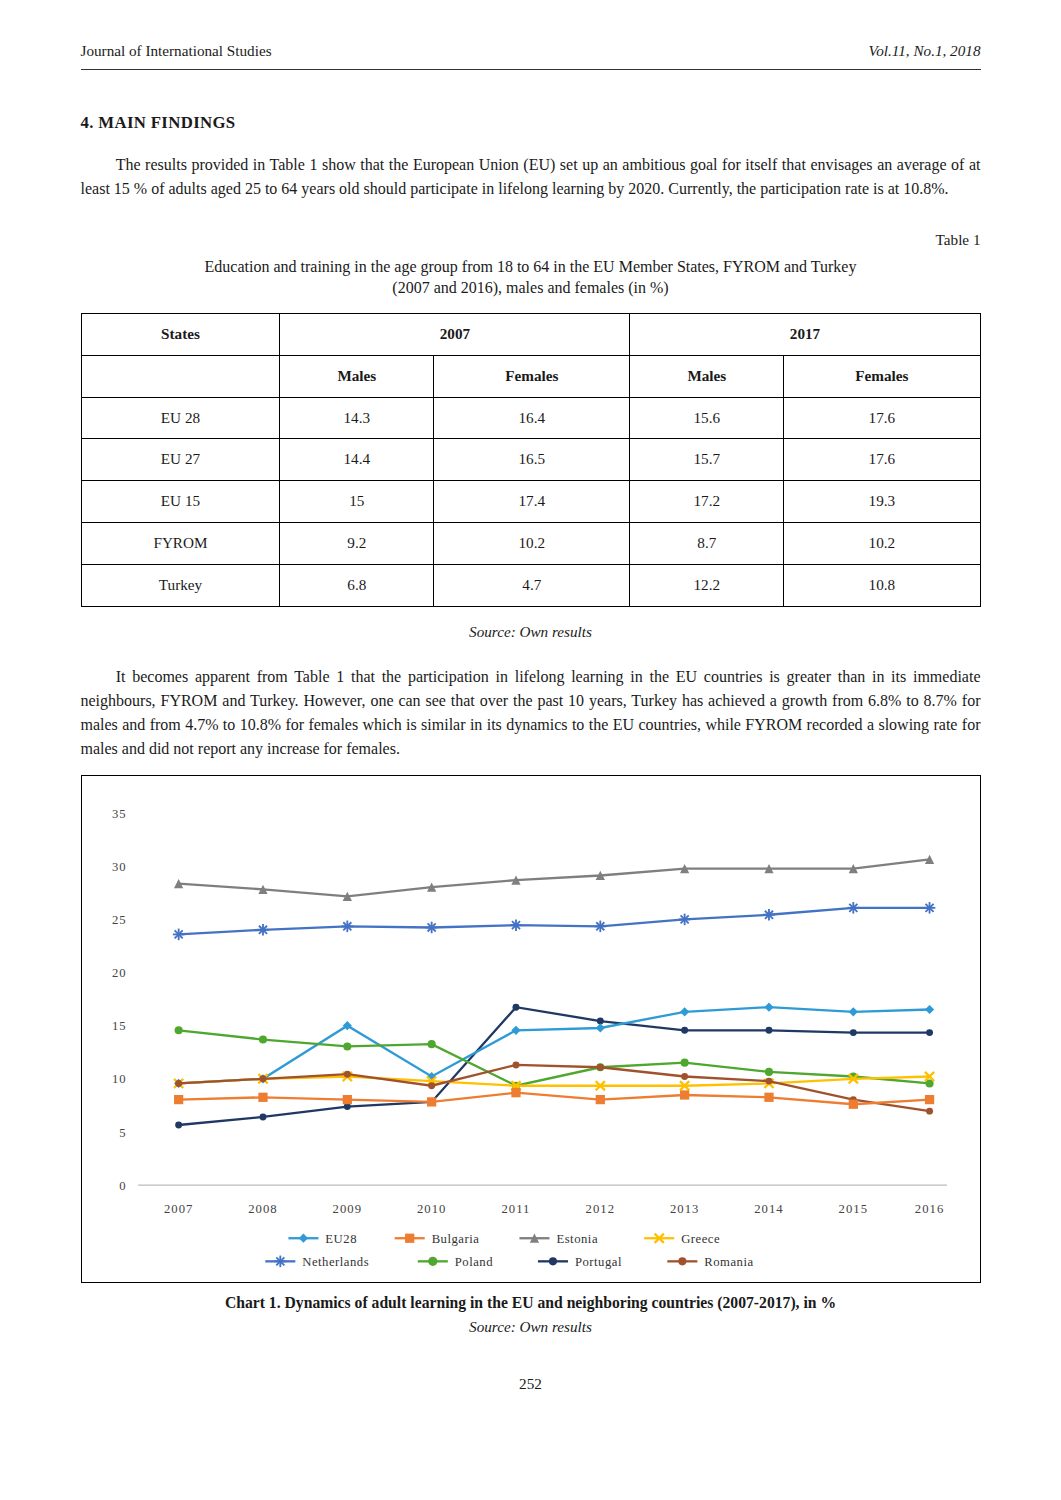Journal of International Studies Vol.11, No.1, 2018
4. MAIN FINDINGS
The results provided in Table 1 show that the European Union (EU) set up an ambitious goal for itself that envisages an average of at least 15 % of adults aged 25 to 64 years old should participate in lifelong learning by 2020. Currently, the participation rate is at 10.8%.
Table 1
Education and training in the age group from 18 to 64 in the EU Member States, FYROM and Turkey
(2007 and 2016), males and females (in %)
| States | 2007 | 2017 |
| --- | --- | --- |
| | Males | Females | Males | Females |
| EU 28 | 14.3 | 16.4 | 15.6 | 17.6 |
| EU 27 | 14.4 | 16.5 | 15.7 | 17.6 |
| EU 15 | 15 | 17.4 | 17.2 | 19.3 |
| FYROM | 9.2 | 10.2 | 8.7 | 10.2 |
| Turkey | 6.8 | 4.7 | 12.2 | 10.8 |
Source: Own results
It becomes apparent from Table 1 that the participation in lifelong learning in the EU countries is greater than in its immediate neighbours, FYROM and Turkey. However, one can see that over the past 10 years, Turkey has achieved a growth from 6.8% to 8.7% for males and from 4.7% to 10.8% for females which is similar in its dynamics to the EU countries, while FYROM recorded a slowing rate for males and did not report any increase for females.
35 30 25 20 15 10 5 0 2007 2008 2009 2010 2011 2012 2013 2014 2015 2016 EU28 Bulgaria Estonia Greece Netherlands Poland Portugal Romania
Chart 1. Dynamics of adult learning in the EU and neighboring countries (2007-2017), in %
Source: Own results
252